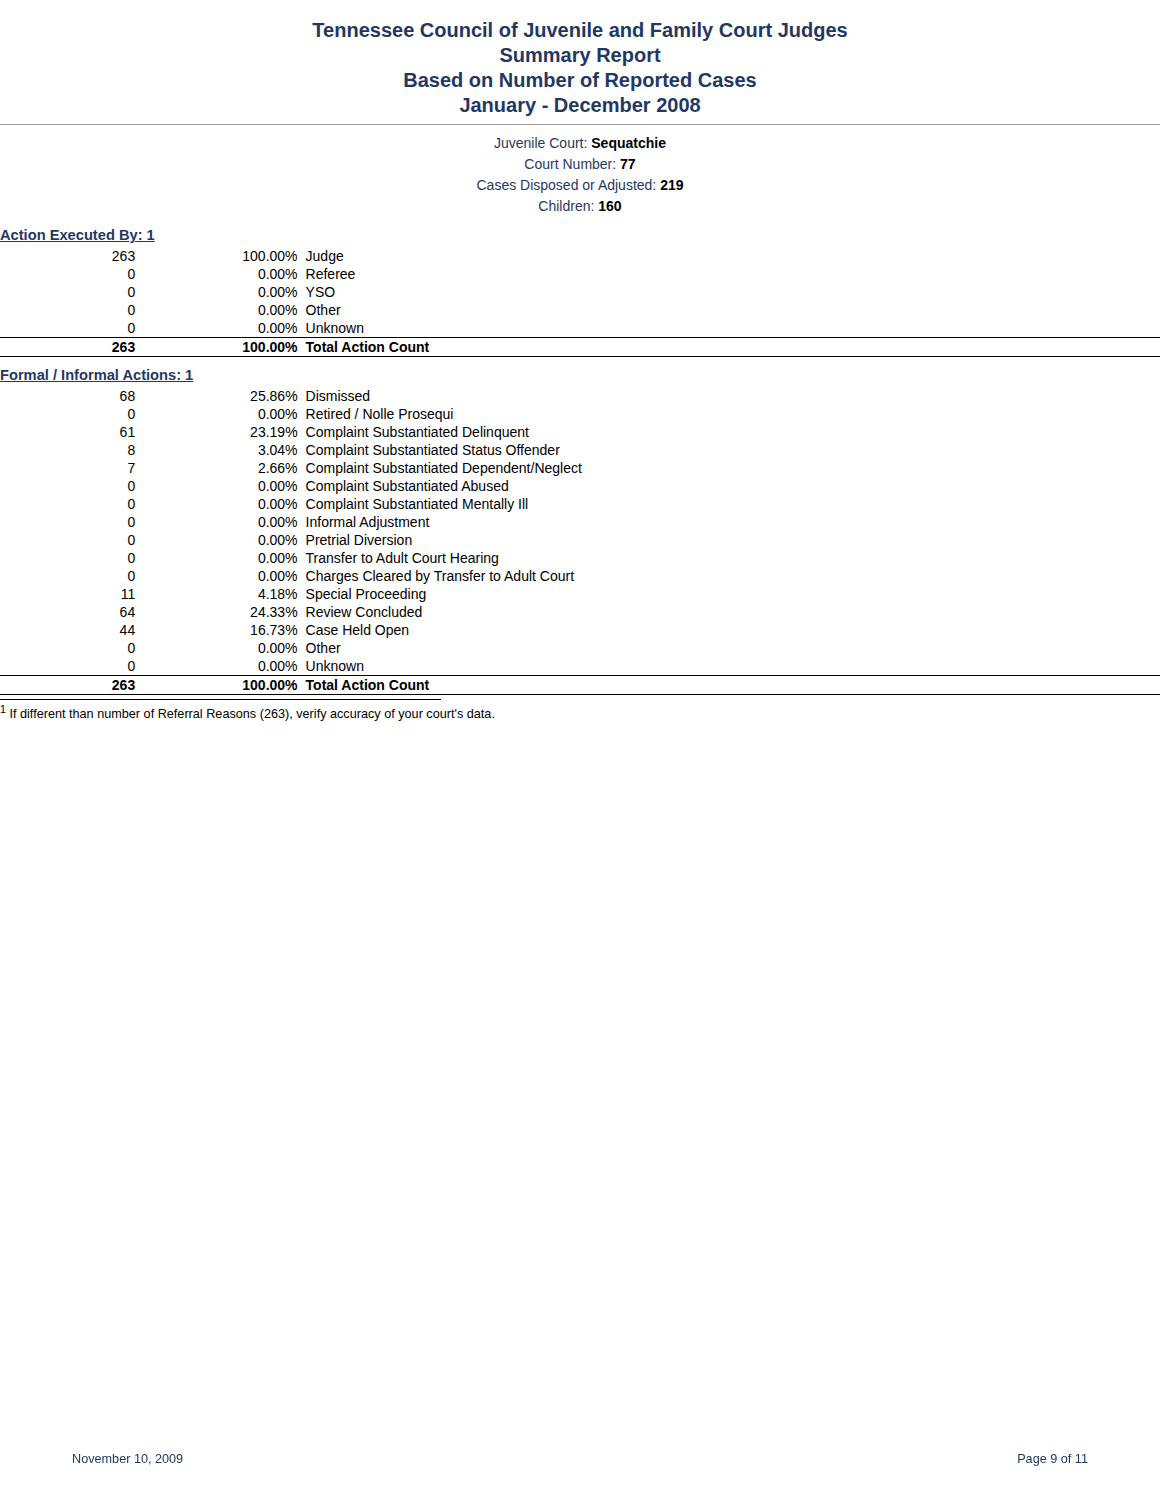Tennessee Council of Juvenile and Family Court Judges
Summary Report
Based on Number of Reported Cases
January - December 2008
Juvenile Court: Sequatchie
Court Number: 77
Cases Disposed or Adjusted: 219
Children: 160
Action Executed By: 1
| 263 | 100.00% | Judge |
| 0 | 0.00% | Referee |
| 0 | 0.00% | YSO |
| 0 | 0.00% | Other |
| 0 | 0.00% | Unknown |
| 263 | 100.00% | Total Action Count |
Formal / Informal Actions: 1
| 68 | 25.86% | Dismissed |
| 0 | 0.00% | Retired / Nolle Prosequi |
| 61 | 23.19% | Complaint Substantiated Delinquent |
| 8 | 3.04% | Complaint Substantiated Status Offender |
| 7 | 2.66% | Complaint Substantiated Dependent/Neglect |
| 0 | 0.00% | Complaint Substantiated Abused |
| 0 | 0.00% | Complaint Substantiated Mentally Ill |
| 0 | 0.00% | Informal Adjustment |
| 0 | 0.00% | Pretrial Diversion |
| 0 | 0.00% | Transfer to Adult Court Hearing |
| 0 | 0.00% | Charges Cleared by Transfer to Adult Court |
| 11 | 4.18% | Special Proceeding |
| 64 | 24.33% | Review Concluded |
| 44 | 16.73% | Case Held Open |
| 0 | 0.00% | Other |
| 0 | 0.00% | Unknown |
| 263 | 100.00% | Total Action Count |
1 If different than number of Referral Reasons (263), verify accuracy of your court's data.
November 10, 2009 Page 9 of 11